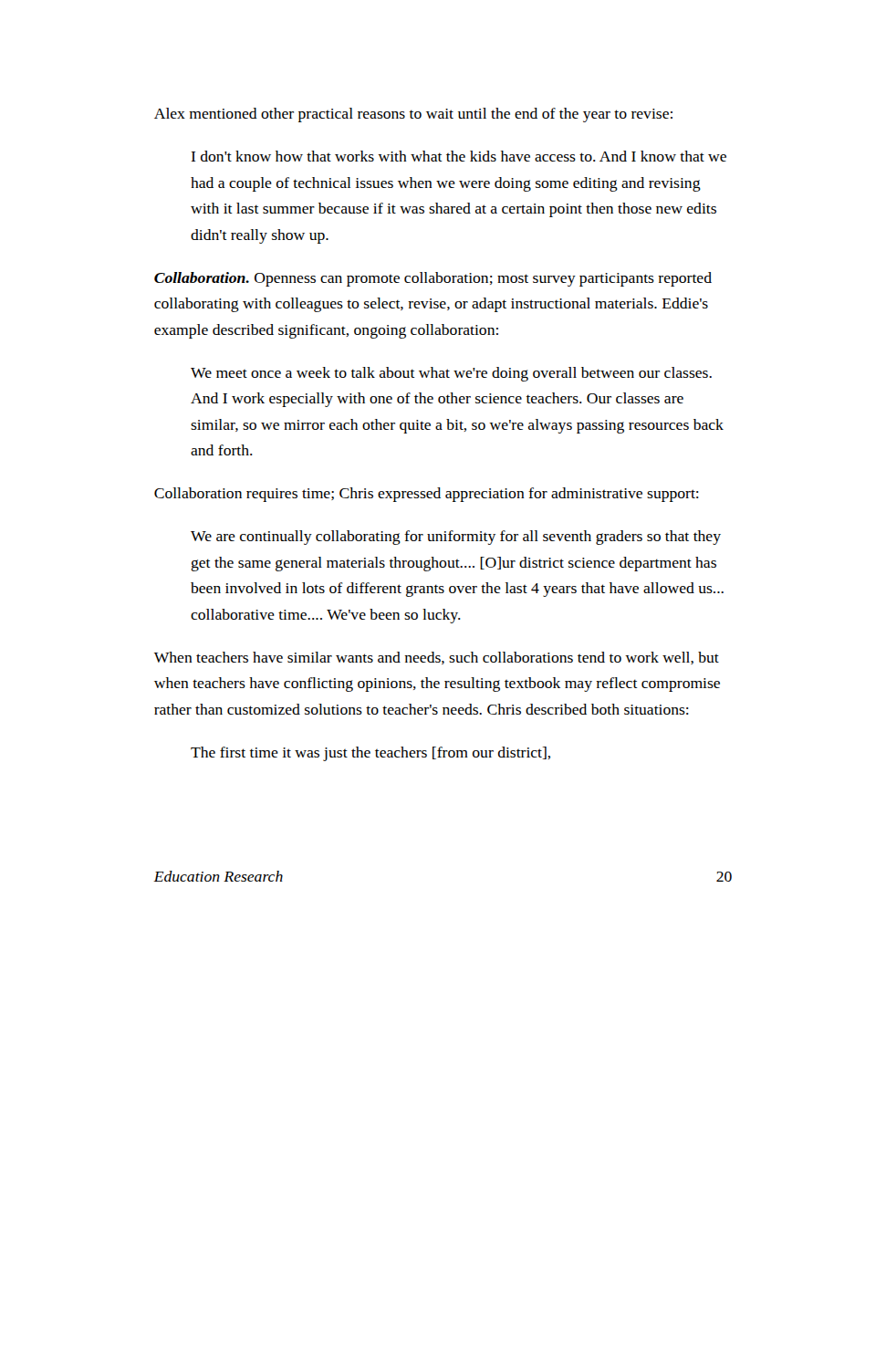Alex mentioned other practical reasons to wait until the end of the year to revise:
I don't know how that works with what the kids have access to. And I know that we had a couple of technical issues when we were doing some editing and revising with it last summer because if it was shared at a certain point then those new edits didn't really show up.
Collaboration. Openness can promote collaboration; most survey participants reported collaborating with colleagues to select, revise, or adapt instructional materials. Eddie's example described significant, ongoing collaboration:
We meet once a week to talk about what we're doing overall between our classes. And I work especially with one of the other science teachers. Our classes are similar, so we mirror each other quite a bit, so we're always passing resources back and forth.
Collaboration requires time; Chris expressed appreciation for administrative support:
We are continually collaborating for uniformity for all seventh graders so that they get the same general materials throughout.... [O]ur district science department has been involved in lots of different grants over the last 4 years that have allowed us... collaborative time.... We've been so lucky.
When teachers have similar wants and needs, such collaborations tend to work well, but when teachers have conflicting opinions, the resulting textbook may reflect compromise rather than customized solutions to teacher's needs. Chris described both situations:
The first time it was just the teachers [from our district],
Education Research 20